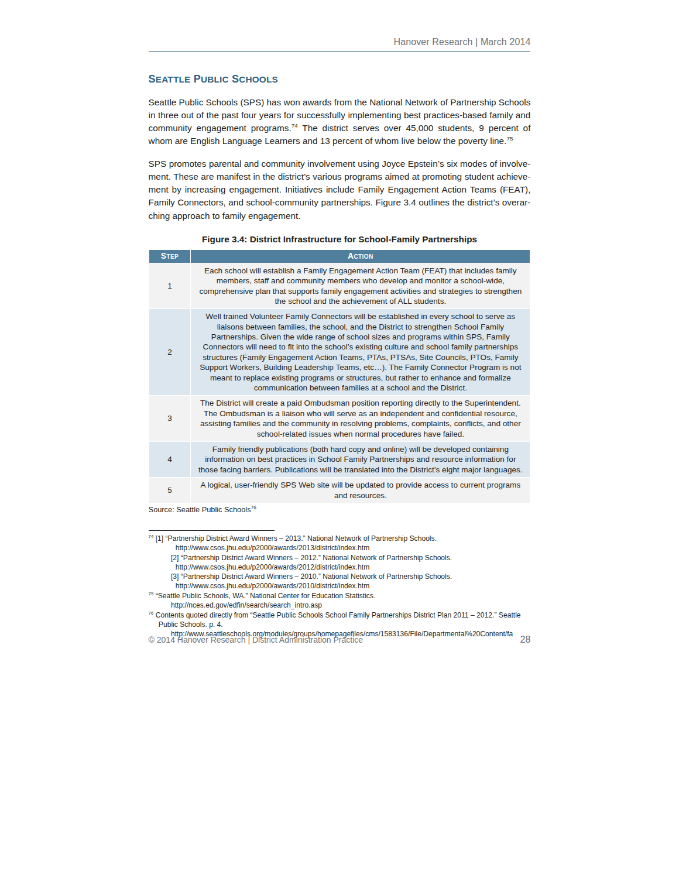Hanover Research | March 2014
SEATTLE PUBLIC SCHOOLS
Seattle Public Schools (SPS) has won awards from the National Network of Partnership Schools in three out of the past four years for successfully implementing best practices-based family and community engagement programs.74 The district serves over 45,000 students, 9 percent of whom are English Language Learners and 13 percent of whom live below the poverty line.75
SPS promotes parental and community involvement using Joyce Epstein’s six modes of involvement. These are manifest in the district’s various programs aimed at promoting student achievement by increasing engagement. Initiatives include Family Engagement Action Teams (FEAT), Family Connectors, and school-community partnerships. Figure 3.4 outlines the district’s overarching approach to family engagement.
Figure 3.4: District Infrastructure for School-Family Partnerships
| Step | Action |
| --- | --- |
| 1 | Each school will establish a Family Engagement Action Team (FEAT) that includes family members, staff and community members who develop and monitor a school-wide, comprehensive plan that supports family engagement activities and strategies to strengthen the school and the achievement of ALL students. |
| 2 | Well trained Volunteer Family Connectors will be established in every school to serve as liaisons between families, the school, and the District to strengthen School Family Partnerships. Given the wide range of school sizes and programs within SPS, Family Connectors will need to fit into the school’s existing culture and school family partnerships structures (Family Engagement Action Teams, PTAs, PTSAs, Site Councils, PTOs, Family Support Workers, Building Leadership Teams, etc…). The Family Connector Program is not meant to replace existing programs or structures, but rather to enhance and formalize communication between families at a school and the District. |
| 3 | The District will create a paid Ombudsman position reporting directly to the Superintendent. The Ombudsman is a liaison who will serve as an independent and confidential resource, assisting families and the community in resolving problems, complaints, conflicts, and other school-related issues when normal procedures have failed. |
| 4 | Family friendly publications (both hard copy and online) will be developed containing information on best practices in School Family Partnerships and resource information for those facing barriers. Publications will be translated into the District’s eight major languages. |
| 5 | A logical, user-friendly SPS Web site will be updated to provide access to current programs and resources. |
Source: Seattle Public Schools76
74 [1] “Partnership District Award Winners – 2013.” National Network of Partnership Schools. http://www.csos.jhu.edu/p2000/awards/2013/district/index.htm [2] “Partnership District Award Winners – 2012.” National Network of Partnership Schools. http://www.csos.jhu.edu/p2000/awards/2012/district/index.htm [3] “Partnership District Award Winners – 2010.” National Network of Partnership Schools. http://www.csos.jhu.edu/p2000/awards/2010/district/index.htm
75 “Seattle Public Schools, WA.” National Center for Education Statistics. http://nces.ed.gov/edfin/search/search_intro.asp
76 Contents quoted directly from “Seattle Public Schools School Family Partnerships District Plan 2011 – 2012.” Seattle Public Schools. p. 4. http://www.seattleschools.org/modules/groups/homepagefiles/cms/1583136/File/Departmental%20Content/fa
© 2014 Hanover Research | District Administration Practice
28